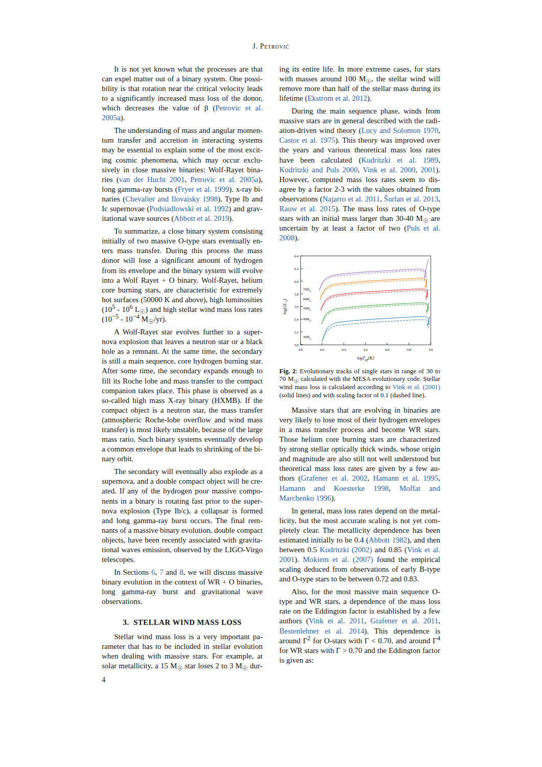J. Petrović
It is not yet known what the processes are that can expel matter out of a binary system. One possibility is that rotation near the critical velocity leads to a significantly increased mass loss of the donor, which decreases the value of β (Petrovic et al. 2005a).
The understanding of mass and angular momentum transfer and accretion in interacting systems may be essential to explain some of the most exciting cosmic phenomena, which may occur exclusively in close massive binaries: Wolf-Rayet binaries (van der Hucht 2001, Petrovic et al. 2005a), long gamma-ray bursts (Fryer et al. 1999). x-ray binaries (Chevalier and Ilovaisky 1998), Type Ib and Ic supernovae (Podsiadlowski et al. 1992) and gravitational wave sources (Abbott et al. 2019).
To summarize, a close binary system consisting initially of two massive O-type stars eventually enters mass transfer. During this process the mass donor will lose a significant amount of hydrogen from its envelope and the binary system will evolve into a Wolf Rayet + O binary. Wolf-Rayet, helium core burning stars, are characteristic for extremely hot surfaces (50000 K and above), high luminosities (105 - 106 L☉) and high stellar wind mass loss rates (10−5 - 10−4 M☉/yr).
A Wolf-Rayet star evolves further to a supernova explosion that leaves a neutron star or a black hole as a remnant. At the same time, the secondary is still a main sequence, core hydrogen burning star. After some time, the secondary expands enough to fill its Roche lobe and mass transfer to the compact companion takes place. This phase is observed as a so-called high mass X-ray binary (HXMB). If the compact object is a neutron star, the mass transfer (atmospheric Roche-lobe overflow and wind mass transfer) is most likely unstable, because of the large mass ratio. Such binary systems eventually develop a common envelope that leads to shrinking of the binary orbit.
The secondary will eventually also explode as a supernova, and a double compact object will be created. If any of the hydrogen poor massive components in a binary is rotating fast prior to the supernova explosion (Type Ib/c), a collapsar is formed and long gamma-ray burst occurs. The final remnants of a massive binary evolution, double compact objects, have been recently associated with gravitational waves emission, observed by the LIGO-Virgo telescopes.
In Sections 6, 7 and 8, we will discuss massive binary evolution in the context of WR + O binaries, long gamma-ray burst and gravitational wave observations.
3. Stellar wind mass loss
Stellar wind mass loss is a very important parameter that has to be included in stellar evolution when dealing with massive stars. For example, at solar metallicity, a 15 M☉ star loses 2 to 3 M☉ during its entire life. In more extreme cases, for stars with masses around 100 M☉, the stellar wind will remove more than half of the stellar mass during its lifetime (Ekstrom et al. 2012).
During the main sequence phase, winds from massive stars are in general described with the radiation-driven wind theory (Lucy and Solomon 1970, Castor et al. 1975). This theory was improved over the years and various theoretical mass loss rates have been calculated (Kudritzki et al. 1989, Kudritzki and Puls 2000, Vink et al. 2000, 2001). However, computed mass loss rates seem to disagree by a factor 2-3 with the values obtained from observations (Najarro et al. 2011, Šurlan et al. 2013, Rauw et al. 2015). The mass loss rates of O-type stars with an initial mass larger than 30-40 M☉ are uncertain by at least a factor of two (Puls et al. 2008).
6.4 6.2 6.0 5.8 5.6 5.4 5.2 5.0 4.8 4.6 4.4 4.2 4.0 3.8 3.6 logL[L☉] logTeff[K] 70M☉ 60M☉ 50M☉ 40M☉ 30M☉
Fig. 2: Evolutionary tracks of single stars in range of 30 to 70 M☉ calculated with the MESA evolutionary code. Stellar wind mass loss is calculated according to Vink et al. (2001) (solid lines) and with scaling factor of 0.1 (dashed line).
Massive stars that are evolving in binaries are very likely to lose most of their hydrogen envelopes in a mass transfer process and become WR stars. Those helium core burning stars are characterized by strong stellar optically thick winds, whose origin and magnitude are also still not well understood but theoretical mass loss rates are given by a few authors (Grafener et al. 2002, Hamann et al. 1995, Hamann and Koesterke 1998, Moffat and Marchenko 1996).
In general, mass loss rates depend on the metallicity, but the most accurate scaling is not yet completely clear. The metallicity dependence has been estimated initially to be 0.4 (Abbott 1982), and then between 0.5 Kudritzki (2002) and 0.85 (Vink et al. 2001). Mokiem et al. (2007) found the empirical scaling deduced from observations of early B-type and O-type stars to be between 0.72 and 0.83.
Also, for the most massive main sequence O-type and WR stars, a dependence of the mass loss rate on the Eddington factor is established by a few authors (Vink et al. 2011, Grafener et al. 2011, Bestenlehner et al. 2014). This dependence is around Γ2 for O-stars with Γ < 0.70, and around Γ4 for WR stars with Γ > 0.70 and the Eddington factor is given as:
4